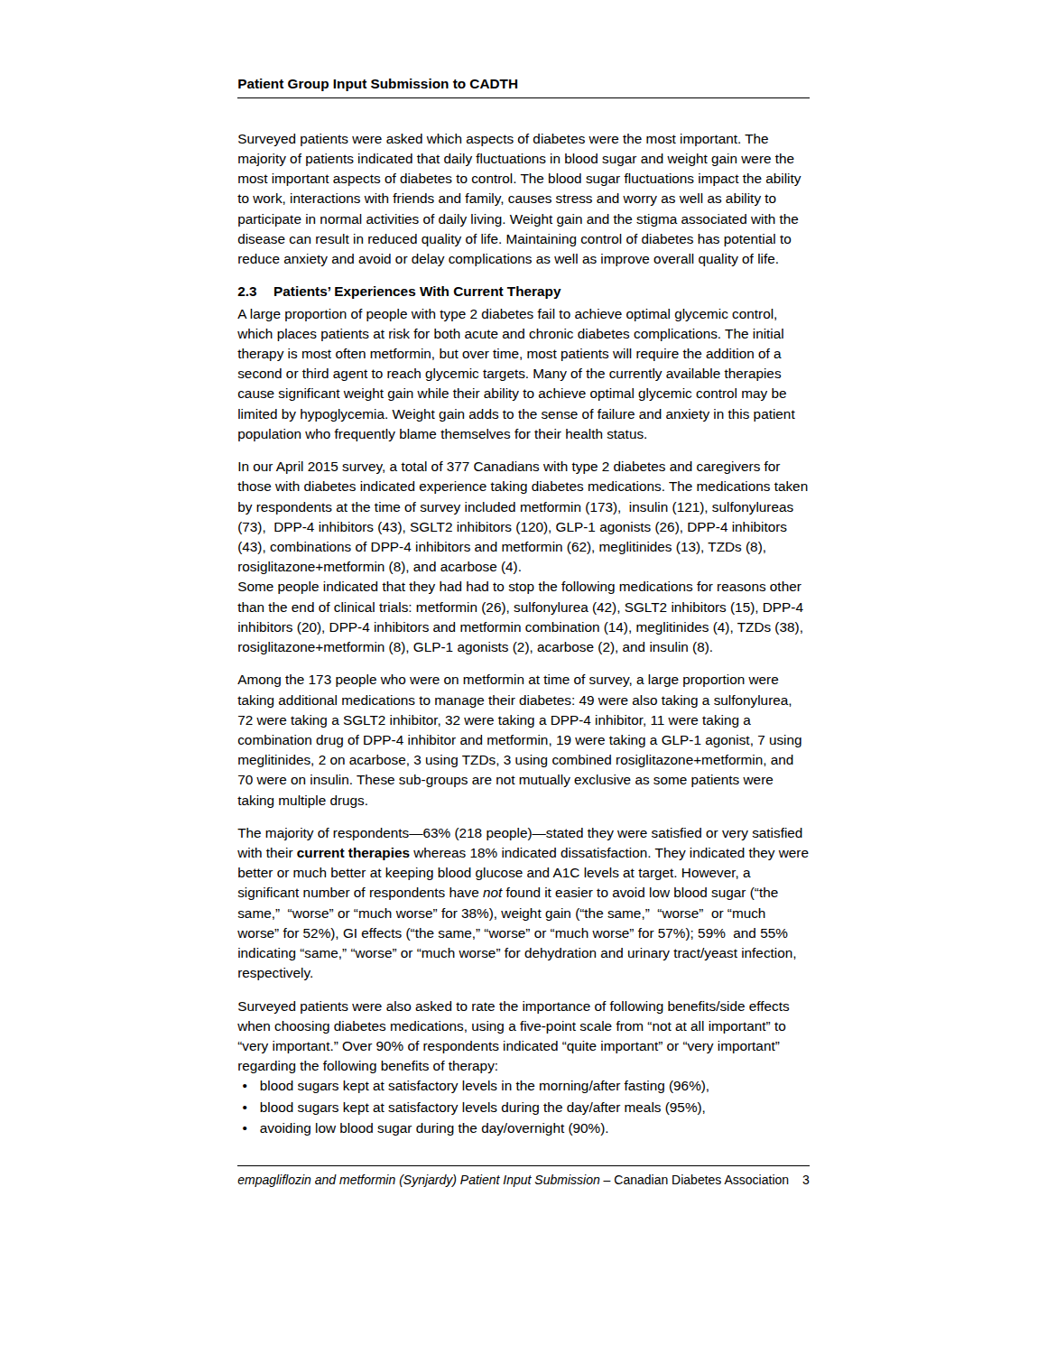Patient Group Input Submission to CADTH
Surveyed patients were asked which aspects of diabetes were the most important. The majority of patients indicated that daily fluctuations in blood sugar and weight gain were the most important aspects of diabetes to control. The blood sugar fluctuations impact the ability to work, interactions with friends and family, causes stress and worry as well as ability to participate in normal activities of daily living. Weight gain and the stigma associated with the disease can result in reduced quality of life. Maintaining control of diabetes has potential to reduce anxiety and avoid or delay complications as well as improve overall quality of life.
2.3 Patients’ Experiences With Current Therapy
A large proportion of people with type 2 diabetes fail to achieve optimal glycemic control, which places patients at risk for both acute and chronic diabetes complications. The initial therapy is most often metformin, but over time, most patients will require the addition of a second or third agent to reach glycemic targets. Many of the currently available therapies cause significant weight gain while their ability to achieve optimal glycemic control may be limited by hypoglycemia. Weight gain adds to the sense of failure and anxiety in this patient population who frequently blame themselves for their health status.
In our April 2015 survey, a total of 377 Canadians with type 2 diabetes and caregivers for those with diabetes indicated experience taking diabetes medications. The medications taken by respondents at the time of survey included metformin (173), insulin (121), sulfonylureas (73), DPP-4 inhibitors (43), SGLT2 inhibitors (120), GLP-1 agonists (26), DPP-4 inhibitors (43), combinations of DPP-4 inhibitors and metformin (62), meglitinides (13), TZDs (8), rosiglitazone+metformin (8), and acarbose (4).
Some people indicated that they had had to stop the following medications for reasons other than the end of clinical trials: metformin (26), sulfonylurea (42), SGLT2 inhibitors (15), DPP-4 inhibitors (20), DPP-4 inhibitors and metformin combination (14), meglitinides (4), TZDs (38), rosiglitazone+metformin (8), GLP-1 agonists (2), acarbose (2), and insulin (8).
Among the 173 people who were on metformin at time of survey, a large proportion were taking additional medications to manage their diabetes: 49 were also taking a sulfonylurea, 72 were taking a SGLT2 inhibitor, 32 were taking a DPP-4 inhibitor, 11 were taking a combination drug of DPP-4 inhibitor and metformin, 19 were taking a GLP-1 agonist, 7 using meglitinides, 2 on acarbose, 3 using TZDs, 3 using combined rosiglitazone+metformin, and 70 were on insulin. These sub-groups are not mutually exclusive as some patients were taking multiple drugs.
The majority of respondents—63% (218 people)—stated they were satisfied or very satisfied with their current therapies whereas 18% indicated dissatisfaction. They indicated they were better or much better at keeping blood glucose and A1C levels at target. However, a significant number of respondents have not found it easier to avoid low blood sugar (“the same,” “worse” or “much worse” for 38%), weight gain (“the same,” “worse” or “much worse” for 52%), GI effects (“the same,” “worse” or “much worse” for 57%); 59% and 55% indicating “same,” “worse” or “much worse” for dehydration and urinary tract/yeast infection, respectively.
Surveyed patients were also asked to rate the importance of following benefits/side effects when choosing diabetes medications, using a five-point scale from “not at all important” to “very important.” Over 90% of respondents indicated “quite important” or “very important” regarding the following benefits of therapy:
blood sugars kept at satisfactory levels in the morning/after fasting (96%),
blood sugars kept at satisfactory levels during the day/after meals (95%),
avoiding low blood sugar during the day/overnight (90%).
empagliflozin and metformin (Synjardy) Patient Input Submission – Canadian Diabetes Association
3